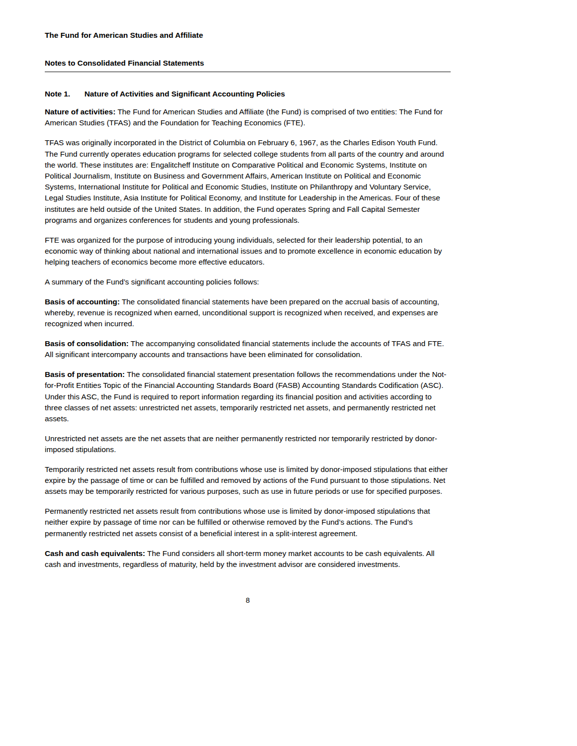The Fund for American Studies and Affiliate
Notes to Consolidated Financial Statements
Note 1. Nature of Activities and Significant Accounting Policies
Nature of activities: The Fund for American Studies and Affiliate (the Fund) is comprised of two entities: The Fund for American Studies (TFAS) and the Foundation for Teaching Economics (FTE).
TFAS was originally incorporated in the District of Columbia on February 6, 1967, as the Charles Edison Youth Fund. The Fund currently operates education programs for selected college students from all parts of the country and around the world. These institutes are: Engalitcheff Institute on Comparative Political and Economic Systems, Institute on Political Journalism, Institute on Business and Government Affairs, American Institute on Political and Economic Systems, International Institute for Political and Economic Studies, Institute on Philanthropy and Voluntary Service, Legal Studies Institute, Asia Institute for Political Economy, and Institute for Leadership in the Americas. Four of these institutes are held outside of the United States. In addition, the Fund operates Spring and Fall Capital Semester programs and organizes conferences for students and young professionals.
FTE was organized for the purpose of introducing young individuals, selected for their leadership potential, to an economic way of thinking about national and international issues and to promote excellence in economic education by helping teachers of economics become more effective educators.
A summary of the Fund’s significant accounting policies follows:
Basis of accounting: The consolidated financial statements have been prepared on the accrual basis of accounting, whereby, revenue is recognized when earned, unconditional support is recognized when received, and expenses are recognized when incurred.
Basis of consolidation: The accompanying consolidated financial statements include the accounts of TFAS and FTE. All significant intercompany accounts and transactions have been eliminated for consolidation.
Basis of presentation: The consolidated financial statement presentation follows the recommendations under the Not-for-Profit Entities Topic of the Financial Accounting Standards Board (FASB) Accounting Standards Codification (ASC). Under this ASC, the Fund is required to report information regarding its financial position and activities according to three classes of net assets: unrestricted net assets, temporarily restricted net assets, and permanently restricted net assets.
Unrestricted net assets are the net assets that are neither permanently restricted nor temporarily restricted by donor-imposed stipulations.
Temporarily restricted net assets result from contributions whose use is limited by donor-imposed stipulations that either expire by the passage of time or can be fulfilled and removed by actions of the Fund pursuant to those stipulations. Net assets may be temporarily restricted for various purposes, such as use in future periods or use for specified purposes.
Permanently restricted net assets result from contributions whose use is limited by donor-imposed stipulations that neither expire by passage of time nor can be fulfilled or otherwise removed by the Fund’s actions. The Fund’s permanently restricted net assets consist of a beneficial interest in a split-interest agreement.
Cash and cash equivalents: The Fund considers all short-term money market accounts to be cash equivalents. All cash and investments, regardless of maturity, held by the investment advisor are considered investments.
8